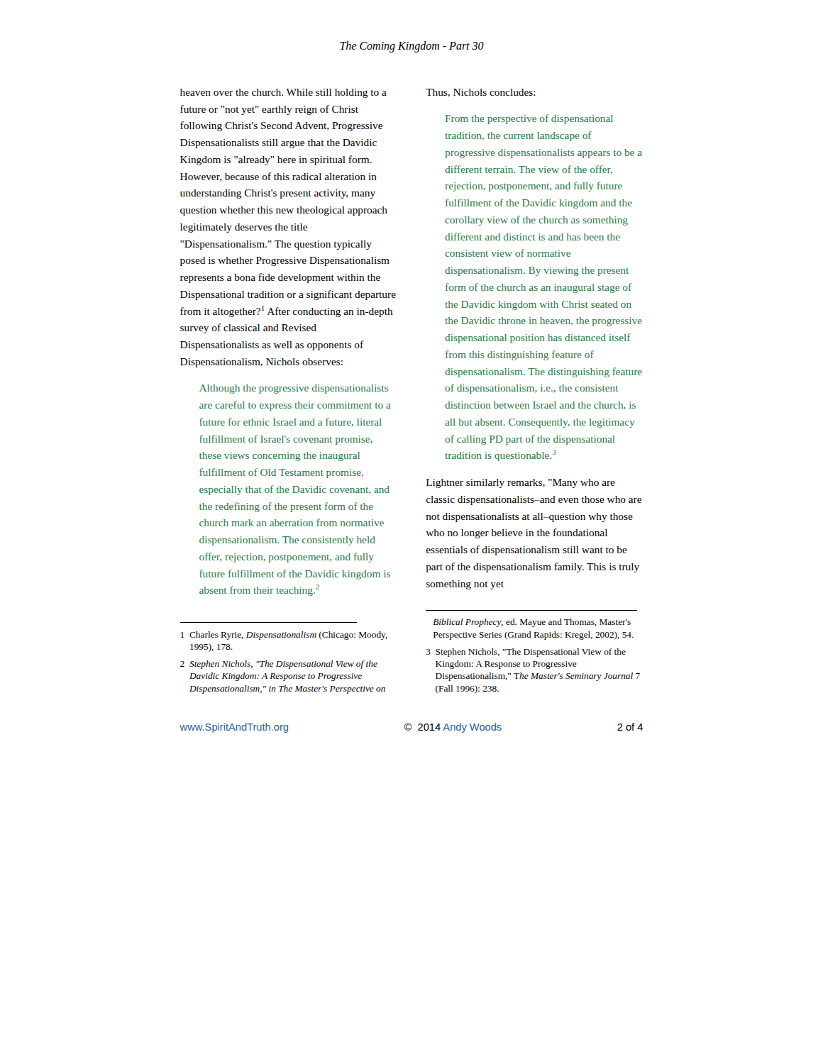The Coming Kingdom - Part 30
heaven over the church. While still holding to a future or "not yet" earthly reign of Christ following Christ's Second Advent, Progressive Dispensationalists still argue that the Davidic Kingdom is "already" here in spiritual form. However, because of this radical alteration in understanding Christ's present activity, many question whether this new theological approach legitimately deserves the title "Dispensationalism." The question typically posed is whether Progressive Dispensationalism represents a bona fide development within the Dispensational tradition or a significant departure from it altogether?1 After conducting an in-depth survey of classical and Revised Dispensationalists as well as opponents of Dispensationalism, Nichols observes:
Although the progressive dispensationalists are careful to express their commitment to a future for ethnic Israel and a future, literal fulfillment of Israel's covenant promise, these views concerning the inaugural fulfillment of Old Testament promise, especially that of the Davidic covenant, and the redefining of the present form of the church mark an aberration from normative dispensationalism. The consistently held offer, rejection, postponement, and fully future fulfillment of the Davidic kingdom is absent from their teaching.2
1
Charles Ryrie, Dispensationalism (Chicago: Moody, 1995), 178.
2
Stephen Nichols, "The Dispensational View of the Davidic Kingdom: A Response to Progressive Dispensationalism," in The Master's Perspective on
Thus, Nichols concludes:
From the perspective of dispensational tradition, the current landscape of progressive dispensationalists appears to be a different terrain. The view of the offer, rejection, postponement, and fully future fulfillment of the Davidic kingdom and the corollary view of the church as something different and distinct is and has been the consistent view of normative dispensationalism. By viewing the present form of the church as an inaugural stage of the Davidic kingdom with Christ seated on the Davidic throne in heaven, the progressive dispensational position has distanced itself from this distinguishing feature of dispensationalism. The distinguishing feature of dispensationalism, i.e., the consistent distinction between Israel and the church, is all but absent. Consequently, the legitimacy of calling PD part of the dispensational tradition is questionable.3
Lightner similarly remarks, "Many who are classic dispensationalists–and even those who are not dispensationalists at all–question why those who no longer believe in the foundational essentials of dispensationalism still want to be part of the dispensationalism family. This is truly something not yet
Biblical Prophecy, ed. Mayue and Thomas, Master's Perspective Series (Grand Rapids: Kregel, 2002), 54.
3
Stephen Nichols, "The Dispensational View of the Kingdom: A Response to Progressive Dispensationalism," The Master's Seminary Journal 7 (Fall 1996): 238.
www.SpiritAndTruth.org
© 2014 Andy Woods
2 of 4